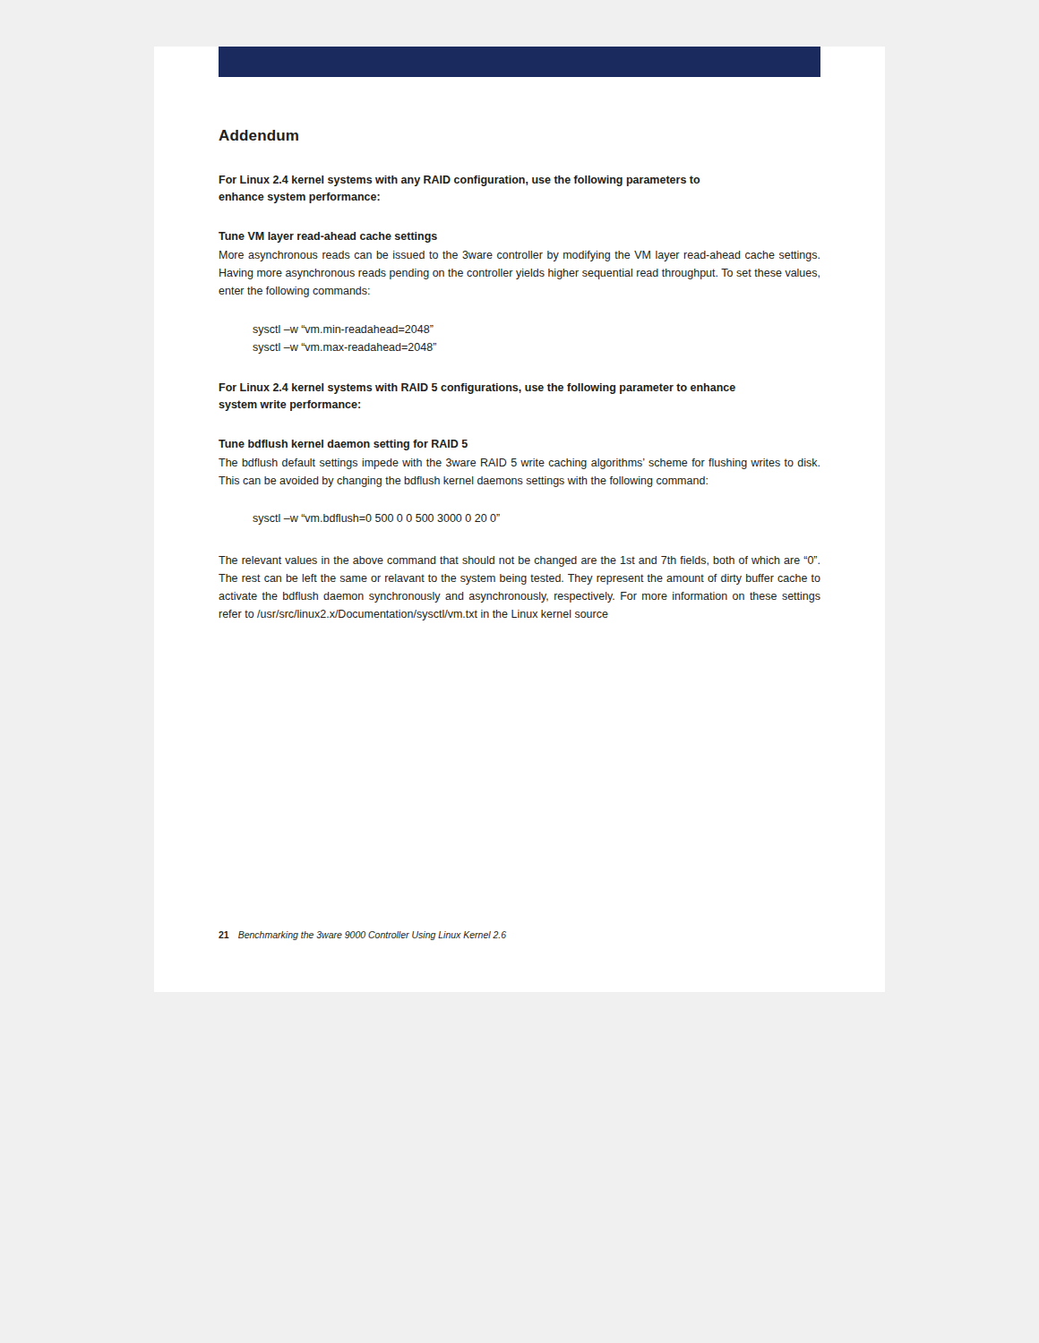Addendum
For Linux 2.4 kernel systems with any RAID configuration, use the following parameters to enhance system performance:
Tune VM layer read-ahead cache settings
More asynchronous reads can be issued to the 3ware controller by modifying the VM layer read-ahead cache settings. Having more asynchronous reads pending on the controller yields higher sequential read throughput. To set these values, enter the following commands:
sysctl –w “vm.min-readahead=2048”
sysctl –w “vm.max-readahead=2048”
For Linux 2.4 kernel systems with RAID 5 configurations, use the following parameter to enhance system write performance:
Tune bdflush kernel daemon setting for RAID 5
The bdflush default settings impede with the 3ware RAID 5 write caching algorithms’ scheme for flushing writes to disk. This can be avoided by changing the bdflush kernel daemons settings with the following command:
sysctl –w “vm.bdflush=0 500 0 0 500 3000 0 20 0”
The relevant values in the above command that should not be changed are the 1st and 7th fields, both of which are “0”. The rest can be left the same or relavant to the system being tested. They represent the amount of dirty buffer cache to activate the bdflush daemon synchronously and asynchronously, respectively. For more information on these settings refer to /usr/src/linux2.x/Documentation/sysctl/vm.txt in the Linux kernel source
21 Benchmarking the 3ware 9000 Controller Using Linux Kernel 2.6